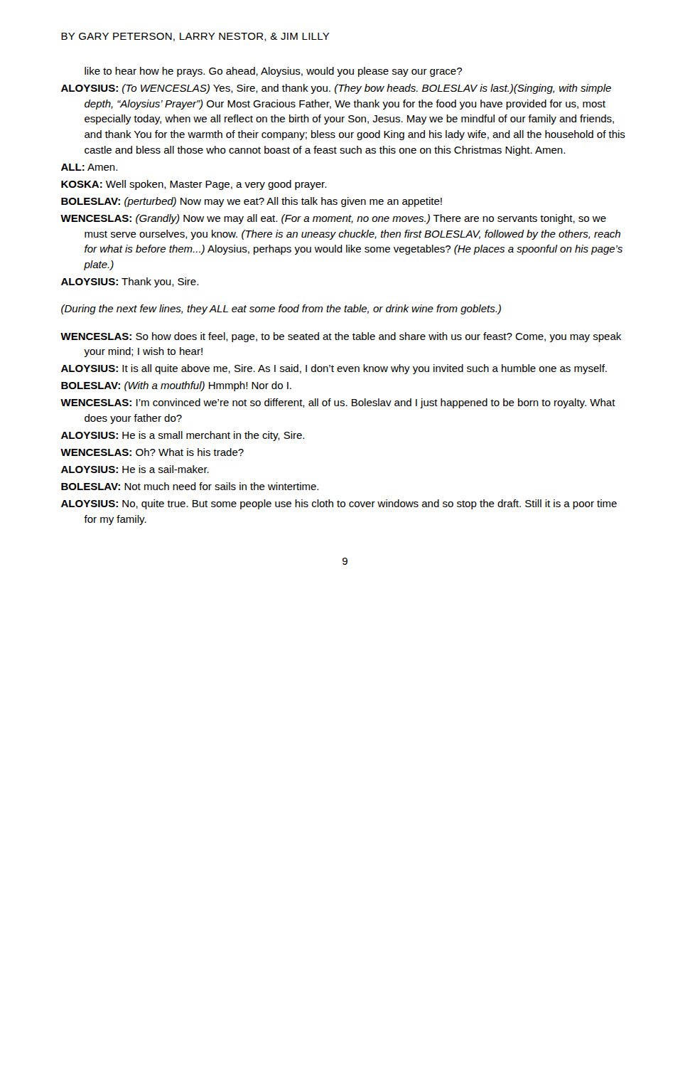By Gary Peterson, Larry Nestor, & Jim Lilly
like to hear how he prays. Go ahead, Aloysius, would you please say our grace?
ALOYSIUS: (To WENCESLAS) Yes, Sire, and thank you. (They bow heads. BOLESLAV is last.)(Singing, with simple depth, “Aloysius’ Prayer”) Our Most Gracious Father, We thank you for the food you have provided for us, most especially today, when we all reflect on the birth of your Son, Jesus. May we be mindful of our family and friends, and thank You for the warmth of their company; bless our good King and his lady wife, and all the household of this castle and bless all those who cannot boast of a feast such as this one on this Christmas Night. Amen.
ALL: Amen.
KOSKA: Well spoken, Master Page, a very good prayer.
BOLESLAV: (perturbed) Now may we eat? All this talk has given me an appetite!
WENCESLAS: (Grandly) Now we may all eat. (For a moment, no one moves.) There are no servants tonight, so we must serve ourselves, you know. (There is an uneasy chuckle, then first BOLESLAV, followed by the others, reach for what is before them...) Aloysius, perhaps you would like some vegetables? (He places a spoonful on his page’s plate.)
ALOYSIUS: Thank you, Sire.
(During the next few lines, they ALL eat some food from the table, or drink wine from goblets.)
WENCESLAS: So how does it feel, page, to be seated at the table and share with us our feast? Come, you may speak your mind; I wish to hear!
ALOYSIUS: It is all quite above me, Sire. As I said, I don’t even know why you invited such a humble one as myself.
BOLESLAV: (With a mouthful) Hmmph! Nor do I.
WENCESLAS: I’m convinced we’re not so different, all of us. Boleslav and I just happened to be born to royalty. What does your father do?
ALOYSIUS: He is a small merchant in the city, Sire.
WENCESLAS: Oh? What is his trade?
ALOYSIUS: He is a sail-maker.
BOLESLAV: Not much need for sails in the wintertime.
ALOYSIUS: No, quite true. But some people use his cloth to cover windows and so stop the draft. Still it is a poor time for my family.
9